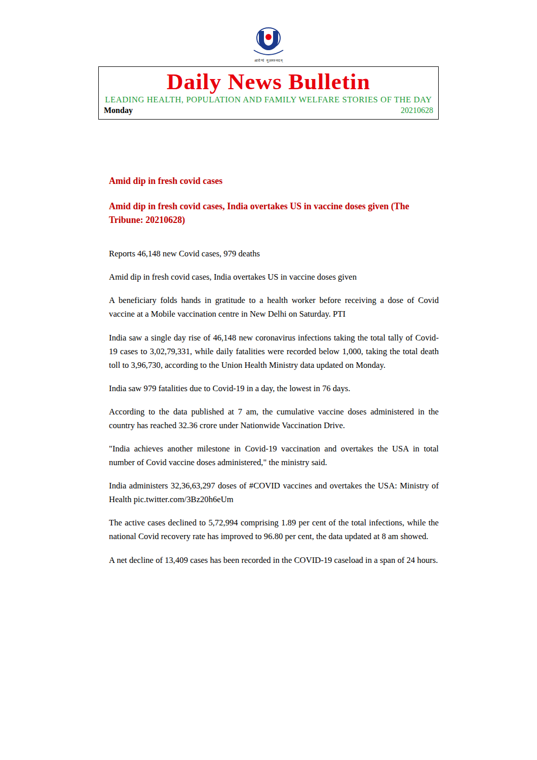आरोग्यं मूलमस्मदम्
Daily News Bulletin
LEADING HEALTH, POPULATION AND FAMILY WELFARE STORIES OF THE DAY
Monday 20210628
Amid dip in fresh covid cases
Amid dip in fresh covid cases, India overtakes US in vaccine doses given (The Tribune: 20210628)
Reports 46,148 new Covid cases, 979 deaths
Amid dip in fresh covid cases, India overtakes US in vaccine doses given
A beneficiary folds hands in gratitude to a health worker before receiving a dose of Covid vaccine at a Mobile vaccination centre in New Delhi on Saturday. PTI
India saw a single day rise of 46,148 new coronavirus infections taking the total tally of Covid-19 cases to 3,02,79,331, while daily fatalities were recorded below 1,000, taking the total death toll to 3,96,730, according to the Union Health Ministry data updated on Monday.
India saw 979 fatalities due to Covid-19 in a day, the lowest in 76 days.
According to the data published at 7 am, the cumulative vaccine doses administered in the country has reached 32.36 crore under Nationwide Vaccination Drive.
"India achieves another milestone in Covid-19 vaccination and overtakes the USA in total number of Covid vaccine doses administered," the ministry said.
India administers 32,36,63,297 doses of #COVID vaccines and overtakes the USA: Ministry of Health pic.twitter.com/3Bz20h6eUm
The active cases declined to 5,72,994 comprising 1.89 per cent of the total infections, while the national Covid recovery rate has improved to 96.80 per cent, the data updated at 8 am showed.
A net decline of 13,409 cases has been recorded in the COVID-19 caseload in a span of 24 hours.